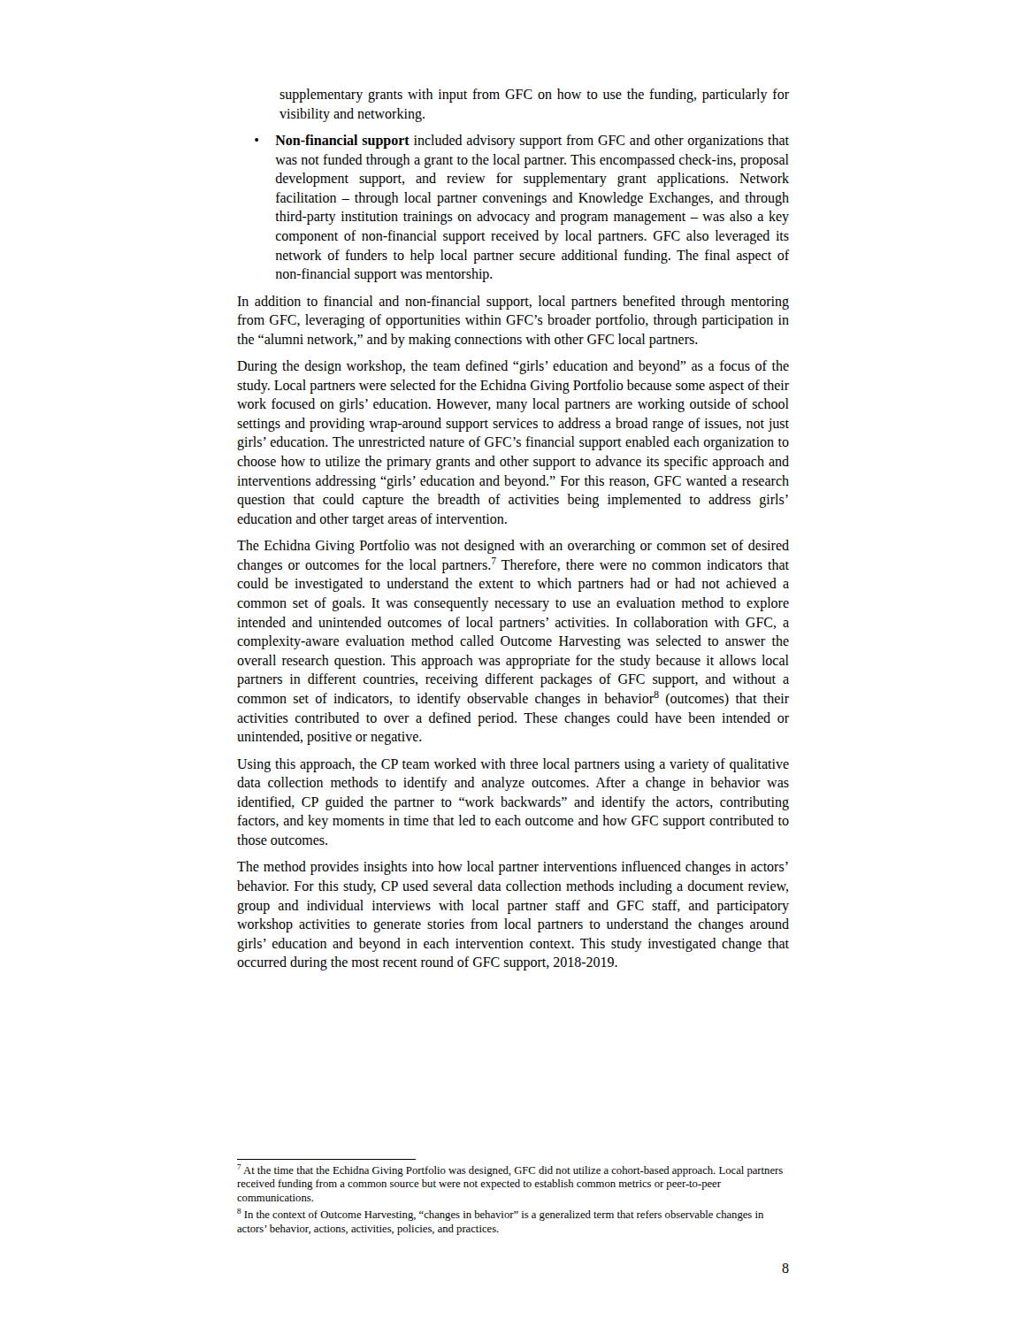supplementary grants with input from GFC on how to use the funding, particularly for visibility and networking.
Non-financial support included advisory support from GFC and other organizations that was not funded through a grant to the local partner. This encompassed check-ins, proposal development support, and review for supplementary grant applications. Network facilitation – through local partner convenings and Knowledge Exchanges, and through third-party institution trainings on advocacy and program management – was also a key component of non-financial support received by local partners. GFC also leveraged its network of funders to help local partner secure additional funding. The final aspect of non-financial support was mentorship.
In addition to financial and non-financial support, local partners benefited through mentoring from GFC, leveraging of opportunities within GFC’s broader portfolio, through participation in the “alumni network,” and by making connections with other GFC local partners.
During the design workshop, the team defined “girls’ education and beyond” as a focus of the study. Local partners were selected for the Echidna Giving Portfolio because some aspect of their work focused on girls’ education. However, many local partners are working outside of school settings and providing wrap-around support services to address a broad range of issues, not just girls’ education. The unrestricted nature of GFC’s financial support enabled each organization to choose how to utilize the primary grants and other support to advance its specific approach and interventions addressing “girls’ education and beyond.” For this reason, GFC wanted a research question that could capture the breadth of activities being implemented to address girls’ education and other target areas of intervention.
The Echidna Giving Portfolio was not designed with an overarching or common set of desired changes or outcomes for the local partners.7 Therefore, there were no common indicators that could be investigated to understand the extent to which partners had or had not achieved a common set of goals. It was consequently necessary to use an evaluation method to explore intended and unintended outcomes of local partners’ activities. In collaboration with GFC, a complexity-aware evaluation method called Outcome Harvesting was selected to answer the overall research question. This approach was appropriate for the study because it allows local partners in different countries, receiving different packages of GFC support, and without a common set of indicators, to identify observable changes in behavior8 (outcomes) that their activities contributed to over a defined period. These changes could have been intended or unintended, positive or negative.
Using this approach, the CP team worked with three local partners using a variety of qualitative data collection methods to identify and analyze outcomes. After a change in behavior was identified, CP guided the partner to “work backwards” and identify the actors, contributing factors, and key moments in time that led to each outcome and how GFC support contributed to those outcomes.
The method provides insights into how local partner interventions influenced changes in actors’ behavior. For this study, CP used several data collection methods including a document review, group and individual interviews with local partner staff and GFC staff, and participatory workshop activities to generate stories from local partners to understand the changes around girls’ education and beyond in each intervention context. This study investigated change that occurred during the most recent round of GFC support, 2018-2019.
7 At the time that the Echidna Giving Portfolio was designed, GFC did not utilize a cohort-based approach. Local partners received funding from a common source but were not expected to establish common metrics or peer-to-peer communications.
8 In the context of Outcome Harvesting, “changes in behavior” is a generalized term that refers observable changes in actors’ behavior, actions, activities, policies, and practices.
8